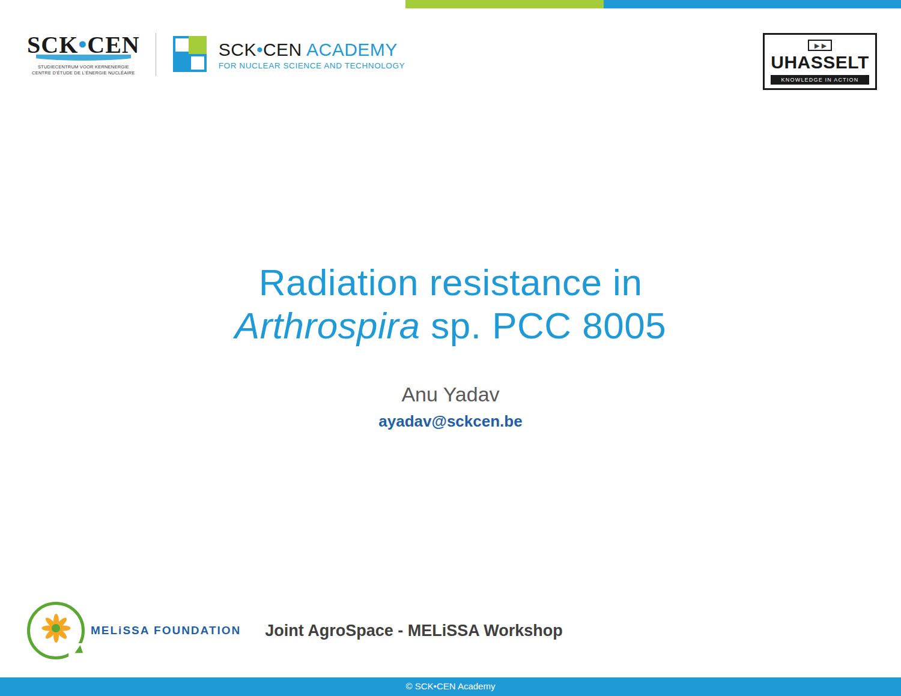SCK•CEN
Studiecentrum voor Kernenergie
Centre d'étude de l'énergie nucléaire
SCK•CEN ACADEMY
FOR NUCLEAR SCIENCE AND TECHNOLOGY
►►
UHASSELT
Knowledge in action
Radiation resistance in
Arthrospira sp. PCC 8005
Anu Yadav
ayadav@sckcen.be
MELi SSA FOUNDATION
Joint AgroSpace - MELiSSA Workshop
© SCK•CEN Academy